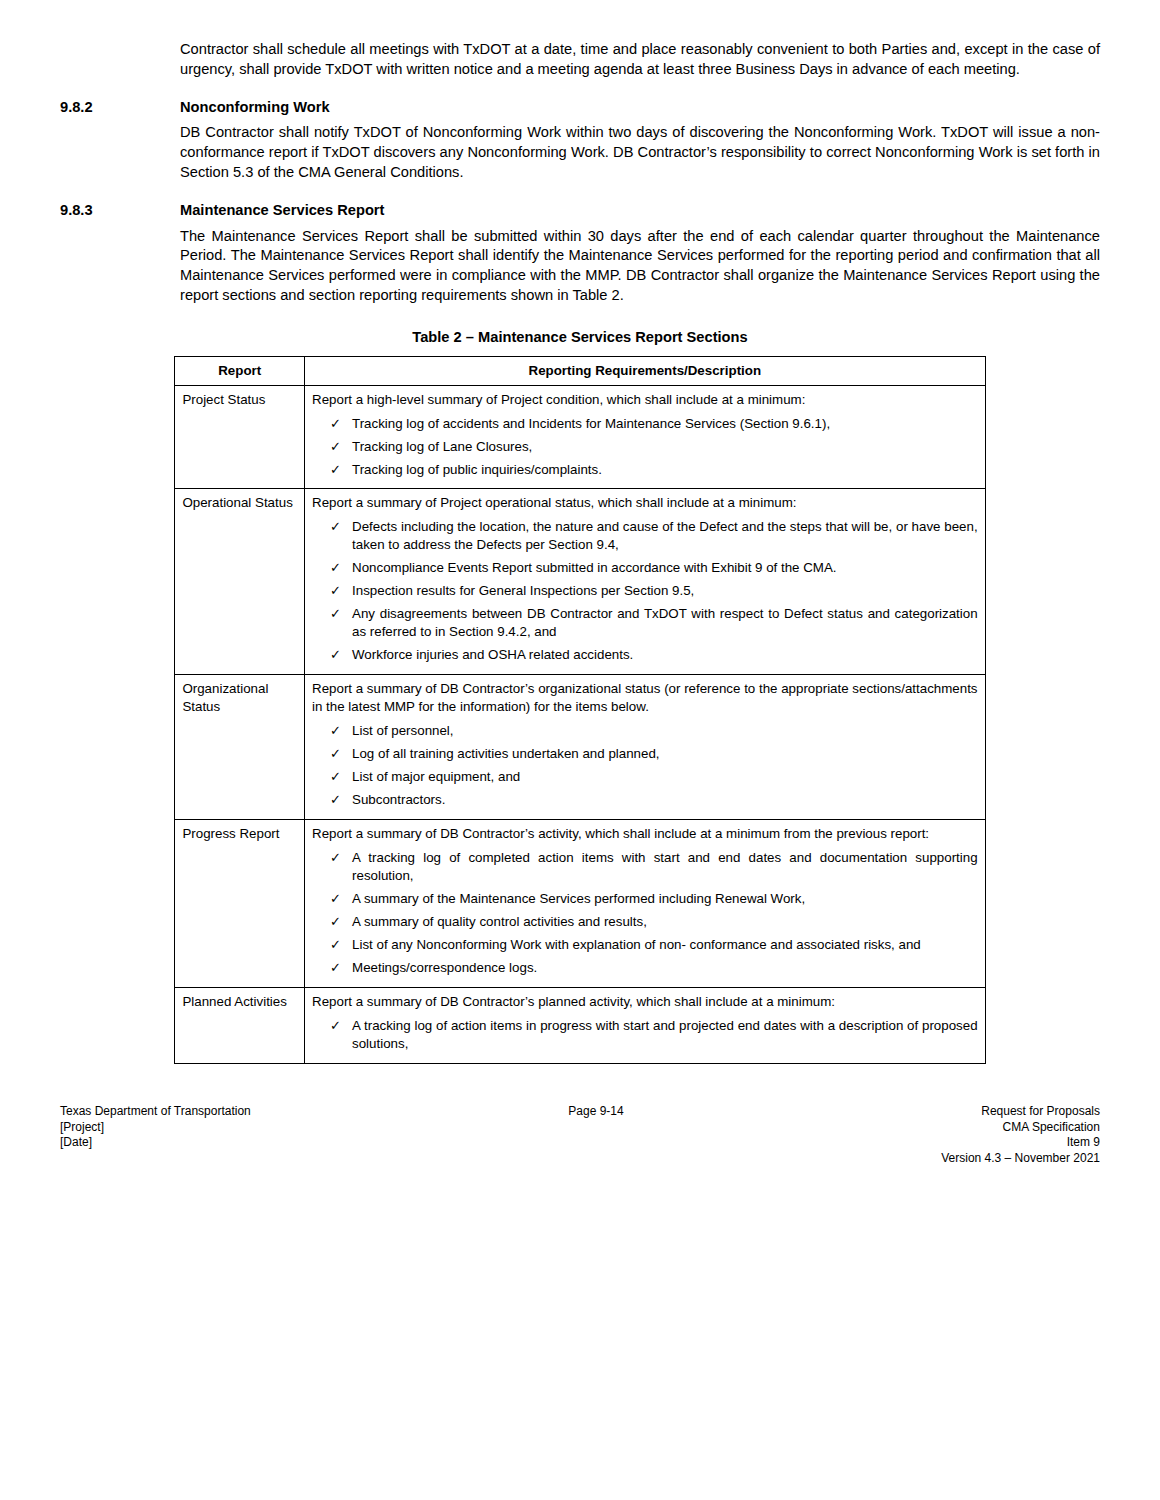Contractor shall schedule all meetings with TxDOT at a date, time and place reasonably convenient to both Parties and, except in the case of urgency, shall provide TxDOT with written notice and a meeting agenda at least three Business Days in advance of each meeting.
9.8.2 Nonconforming Work
DB Contractor shall notify TxDOT of Nonconforming Work within two days of discovering the Nonconforming Work. TxDOT will issue a non-conformance report if TxDOT discovers any Nonconforming Work. DB Contractor’s responsibility to correct Nonconforming Work is set forth in Section 5.3 of the CMA General Conditions.
9.8.3 Maintenance Services Report
The Maintenance Services Report shall be submitted within 30 days after the end of each calendar quarter throughout the Maintenance Period. The Maintenance Services Report shall identify the Maintenance Services performed for the reporting period and confirmation that all Maintenance Services performed were in compliance with the MMP. DB Contractor shall organize the Maintenance Services Report using the report sections and section reporting requirements shown in Table 2.
Table 2 – Maintenance Services Report Sections
| Report | Reporting Requirements/Description |
| --- | --- |
| Project Status | Report a high-level summary of Project condition, which shall include at a minimum: Tracking log of accidents and Incidents for Maintenance Services (Section 9.6.1), Tracking log of Lane Closures, Tracking log of public inquiries/complaints. |
| Operational Status | Report a summary of Project operational status, which shall include at a minimum: Defects including the location, the nature and cause of the Defect and the steps that will be, or have been, taken to address the Defects per Section 9.4, Noncompliance Events Report submitted in accordance with Exhibit 9 of the CMA. Inspection results for General Inspections per Section 9.5, Any disagreements between DB Contractor and TxDOT with respect to Defect status and categorization as referred to in Section 9.4.2, and Workforce injuries and OSHA related accidents. |
| Organizational Status | Report a summary of DB Contractor’s organizational status (or reference to the appropriate sections/attachments in the latest MMP for the information) for the items below. List of personnel, Log of all training activities undertaken and planned, List of major equipment, and Subcontractors. |
| Progress Report | Report a summary of DB Contractor’s activity, which shall include at a minimum from the previous report: A tracking log of completed action items with start and end dates and documentation supporting resolution, A summary of the Maintenance Services performed including Renewal Work, A summary of quality control activities and results, List of any Nonconforming Work with explanation of non- conformance and associated risks, and Meetings/correspondence logs. |
| Planned Activities | Report a summary of DB Contractor’s planned activity, which shall include at a minimum: A tracking log of action items in progress with start and projected end dates with a description of proposed solutions, |
Texas Department of Transportation
[Project]
[Date]
Page 9-14
Request for Proposals
CMA Specification
Item 9
Version 4.3 – November 2021